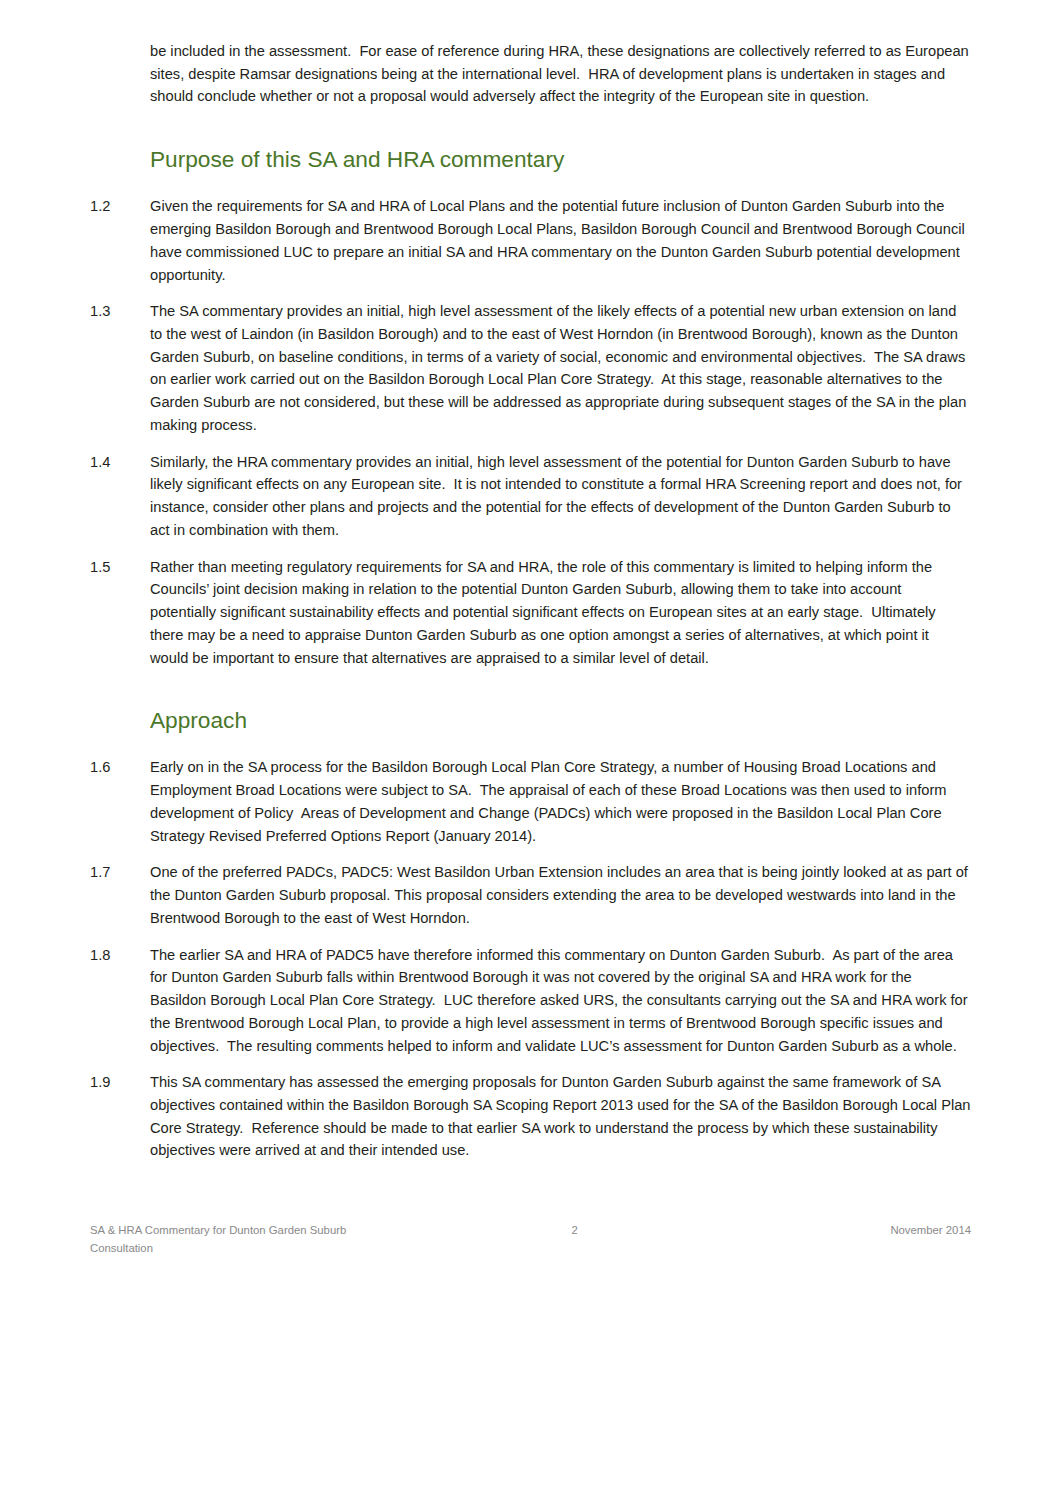be included in the assessment. For ease of reference during HRA, these designations are collectively referred to as European sites, despite Ramsar designations being at the international level. HRA of development plans is undertaken in stages and should conclude whether or not a proposal would adversely affect the integrity of the European site in question.
Purpose of this SA and HRA commentary
1.2
Given the requirements for SA and HRA of Local Plans and the potential future inclusion of Dunton Garden Suburb into the emerging Basildon Borough and Brentwood Borough Local Plans, Basildon Borough Council and Brentwood Borough Council have commissioned LUC to prepare an initial SA and HRA commentary on the Dunton Garden Suburb potential development opportunity.
1.3
The SA commentary provides an initial, high level assessment of the likely effects of a potential new urban extension on land to the west of Laindon (in Basildon Borough) and to the east of West Horndon (in Brentwood Borough), known as the Dunton Garden Suburb, on baseline conditions, in terms of a variety of social, economic and environmental objectives. The SA draws on earlier work carried out on the Basildon Borough Local Plan Core Strategy. At this stage, reasonable alternatives to the Garden Suburb are not considered, but these will be addressed as appropriate during subsequent stages of the SA in the plan making process.
1.4
Similarly, the HRA commentary provides an initial, high level assessment of the potential for Dunton Garden Suburb to have likely significant effects on any European site. It is not intended to constitute a formal HRA Screening report and does not, for instance, consider other plans and projects and the potential for the effects of development of the Dunton Garden Suburb to act in combination with them.
1.5
Rather than meeting regulatory requirements for SA and HRA, the role of this commentary is limited to helping inform the Councils’ joint decision making in relation to the potential Dunton Garden Suburb, allowing them to take into account potentially significant sustainability effects and potential significant effects on European sites at an early stage. Ultimately there may be a need to appraise Dunton Garden Suburb as one option amongst a series of alternatives, at which point it would be important to ensure that alternatives are appraised to a similar level of detail.
Approach
1.6
Early on in the SA process for the Basildon Borough Local Plan Core Strategy, a number of Housing Broad Locations and Employment Broad Locations were subject to SA. The appraisal of each of these Broad Locations was then used to inform development of Policy Areas of Development and Change (PADCs) which were proposed in the Basildon Local Plan Core Strategy Revised Preferred Options Report (January 2014).
1.7
One of the preferred PADCs, PADC5: West Basildon Urban Extension includes an area that is being jointly looked at as part of the Dunton Garden Suburb proposal. This proposal considers extending the area to be developed westwards into land in the Brentwood Borough to the east of West Horndon.
1.8
The earlier SA and HRA of PADC5 have therefore informed this commentary on Dunton Garden Suburb. As part of the area for Dunton Garden Suburb falls within Brentwood Borough it was not covered by the original SA and HRA work for the Basildon Borough Local Plan Core Strategy. LUC therefore asked URS, the consultants carrying out the SA and HRA work for the Brentwood Borough Local Plan, to provide a high level assessment in terms of Brentwood Borough specific issues and objectives. The resulting comments helped to inform and validate LUC’s assessment for Dunton Garden Suburb as a whole.
1.9
This SA commentary has assessed the emerging proposals for Dunton Garden Suburb against the same framework of SA objectives contained within the Basildon Borough SA Scoping Report 2013 used for the SA of the Basildon Borough Local Plan Core Strategy. Reference should be made to that earlier SA work to understand the process by which these sustainability objectives were arrived at and their intended use.
SA & HRA Commentary for Dunton Garden Suburb
Consultation
2
November 2014